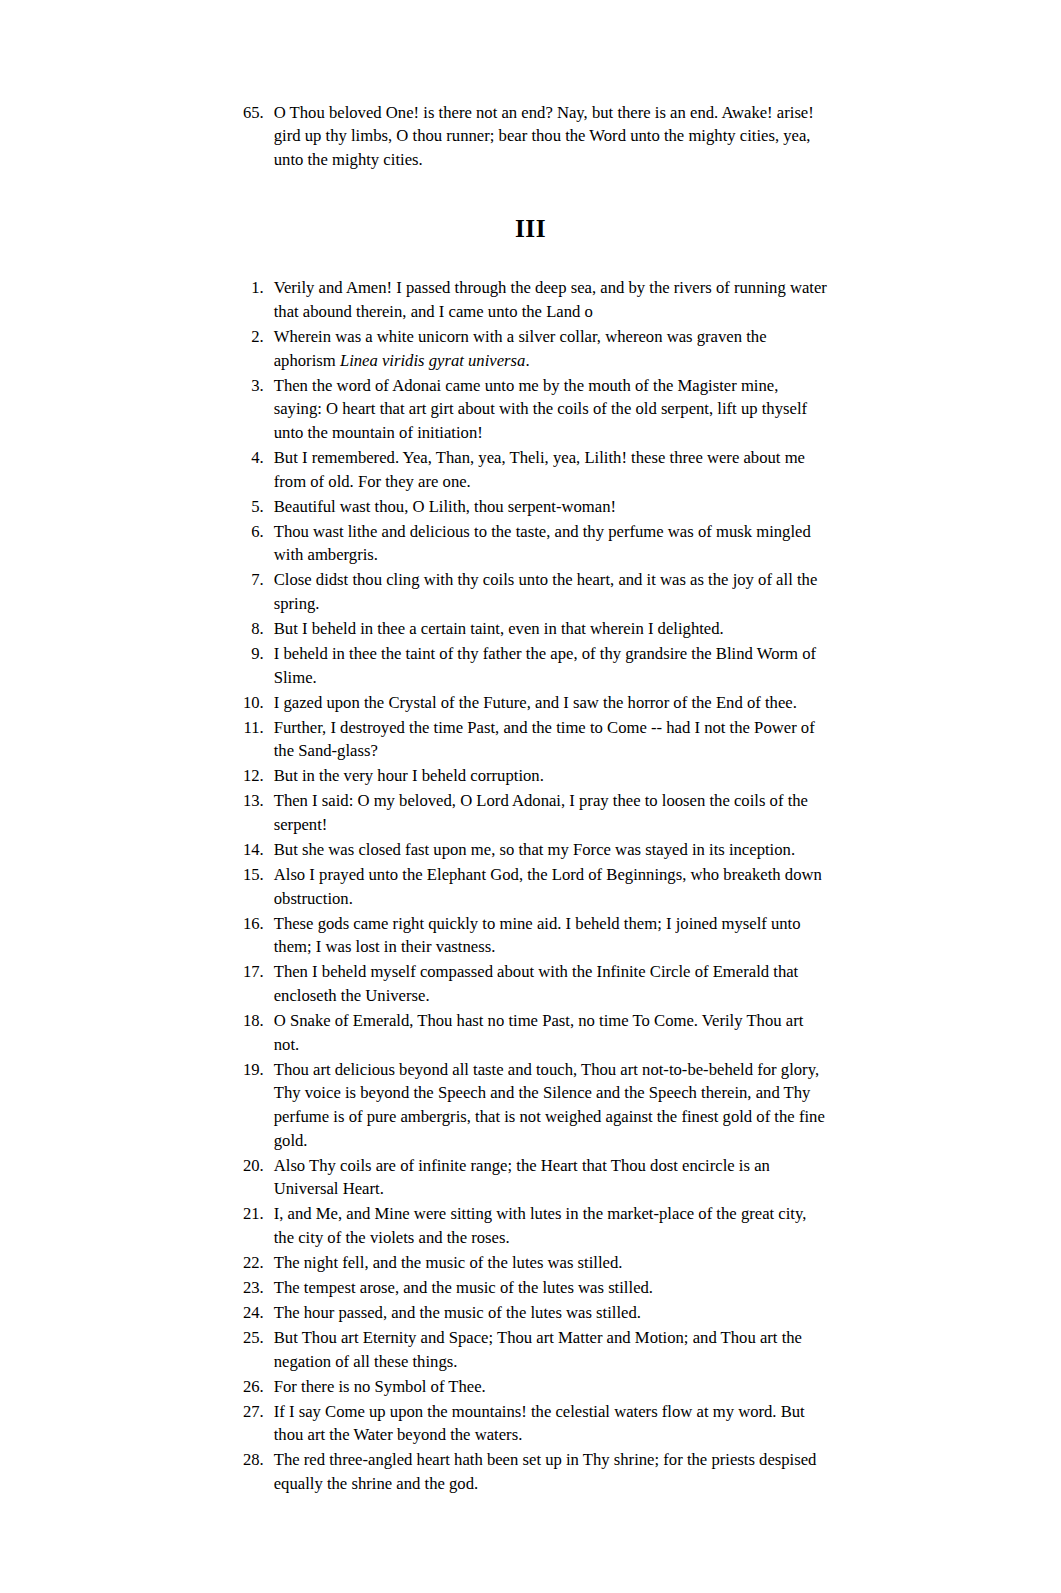O Thou beloved One! is there not an end? Nay, but there is an end. Awake! arise! gird up thy limbs, O thou runner; bear thou the Word unto the mighty cities, yea, unto the mighty cities.
III
Verily and Amen! I passed through the deep sea, and by the rivers of running water that abound therein, and I came unto the Land o
Wherein was a white unicorn with a silver collar, whereon was graven the aphorism Linea viridis gyrat universa.
Then the word of Adonai came unto me by the mouth of the Magister mine, saying: O heart that art girt about with the coils of the old serpent, lift up thyself unto the mountain of initiation!
But I remembered. Yea, Than, yea, Theli, yea, Lilith! these three were about me from of old. For they are one.
Beautiful wast thou, O Lilith, thou serpent-woman!
Thou wast lithe and delicious to the taste, and thy perfume was of musk mingled with ambergris.
Close didst thou cling with thy coils unto the heart, and it was as the joy of all the spring.
But I beheld in thee a certain taint, even in that wherein I delighted.
I beheld in thee the taint of thy father the ape, of thy grandsire the Blind Worm of Slime.
I gazed upon the Crystal of the Future, and I saw the horror of the End of thee.
Further, I destroyed the time Past, and the time to Come -- had I not the Power of the Sand-glass?
But in the very hour I beheld corruption.
Then I said: O my beloved, O Lord Adonai, I pray thee to loosen the coils of the serpent!
But she was closed fast upon me, so that my Force was stayed in its inception.
Also I prayed unto the Elephant God, the Lord of Beginnings, who breaketh down obstruction.
These gods came right quickly to mine aid. I beheld them; I joined myself unto them; I was lost in their vastness.
Then I beheld myself compassed about with the Infinite Circle of Emerald that encloseth the Universe.
O Snake of Emerald, Thou hast no time Past, no time To Come. Verily Thou art not.
Thou art delicious beyond all taste and touch, Thou art not-to-be-beheld for glory, Thy voice is beyond the Speech and the Silence and the Speech therein, and Thy perfume is of pure ambergris, that is not weighed against the finest gold of the fine gold.
Also Thy coils are of infinite range; the Heart that Thou dost encircle is an Universal Heart.
I, and Me, and Mine were sitting with lutes in the market-place of the great city, the city of the violets and the roses.
The night fell, and the music of the lutes was stilled.
The tempest arose, and the music of the lutes was stilled.
The hour passed, and the music of the lutes was stilled.
But Thou art Eternity and Space; Thou art Matter and Motion; and Thou art the negation of all these things.
For there is no Symbol of Thee.
If I say Come up upon the mountains! the celestial waters flow at my word. But thou art the Water beyond the waters.
The red three-angled heart hath been set up in Thy shrine; for the priests despised equally the shrine and the god.